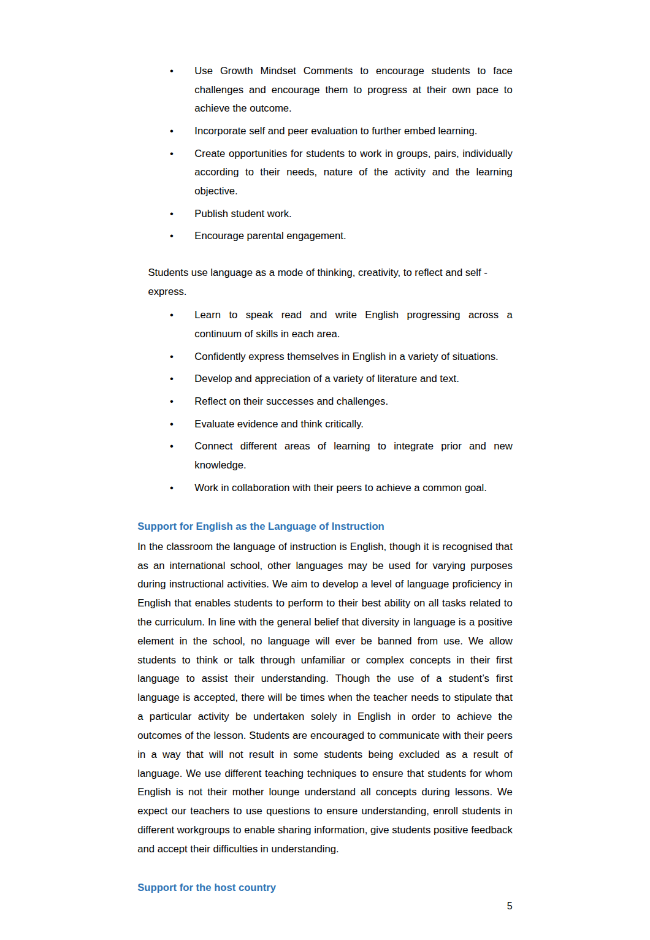Use Growth Mindset Comments to encourage students to face challenges and encourage them to progress at their own pace to achieve the outcome.
Incorporate self and peer evaluation to further embed learning.
Create opportunities for students to work in groups, pairs, individually according to their needs, nature of the activity and the learning objective.
Publish student work.
Encourage parental engagement.
Students use language as a mode of thinking, creativity, to reflect and self - express.
Learn to speak read and write English progressing across a continuum of skills in each area.
Confidently express themselves in English in a variety of situations.
Develop and appreciation of a variety of literature and text.
Reflect on their successes and challenges.
Evaluate evidence and think critically.
Connect different areas of learning to integrate prior and new knowledge.
Work in collaboration with their peers to achieve a common goal.
Support for English as the Language of Instruction
In the classroom the language of instruction is English, though it is recognised that as an international school, other languages may be used for varying purposes during instructional activities. We aim to develop a level of language proficiency in English that enables students to perform to their best ability on all tasks related to the curriculum. In line with the general belief that diversity in language is a positive element in the school, no language will ever be banned from use. We allow students to think or talk through unfamiliar or complex concepts in their first language to assist their understanding. Though the use of a student’s first language is accepted, there will be times when the teacher needs to stipulate that a particular activity be undertaken solely in English in order to achieve the outcomes of the lesson. Students are encouraged to communicate with their peers in a way that will not result in some students being excluded as a result of language. We use different teaching techniques to ensure that students for whom English is not their mother lounge understand all concepts during lessons. We expect our teachers to use questions to ensure understanding, enroll students in different workgroups to enable sharing information, give students positive feedback and accept their difficulties in understanding.
Support for the host country
5